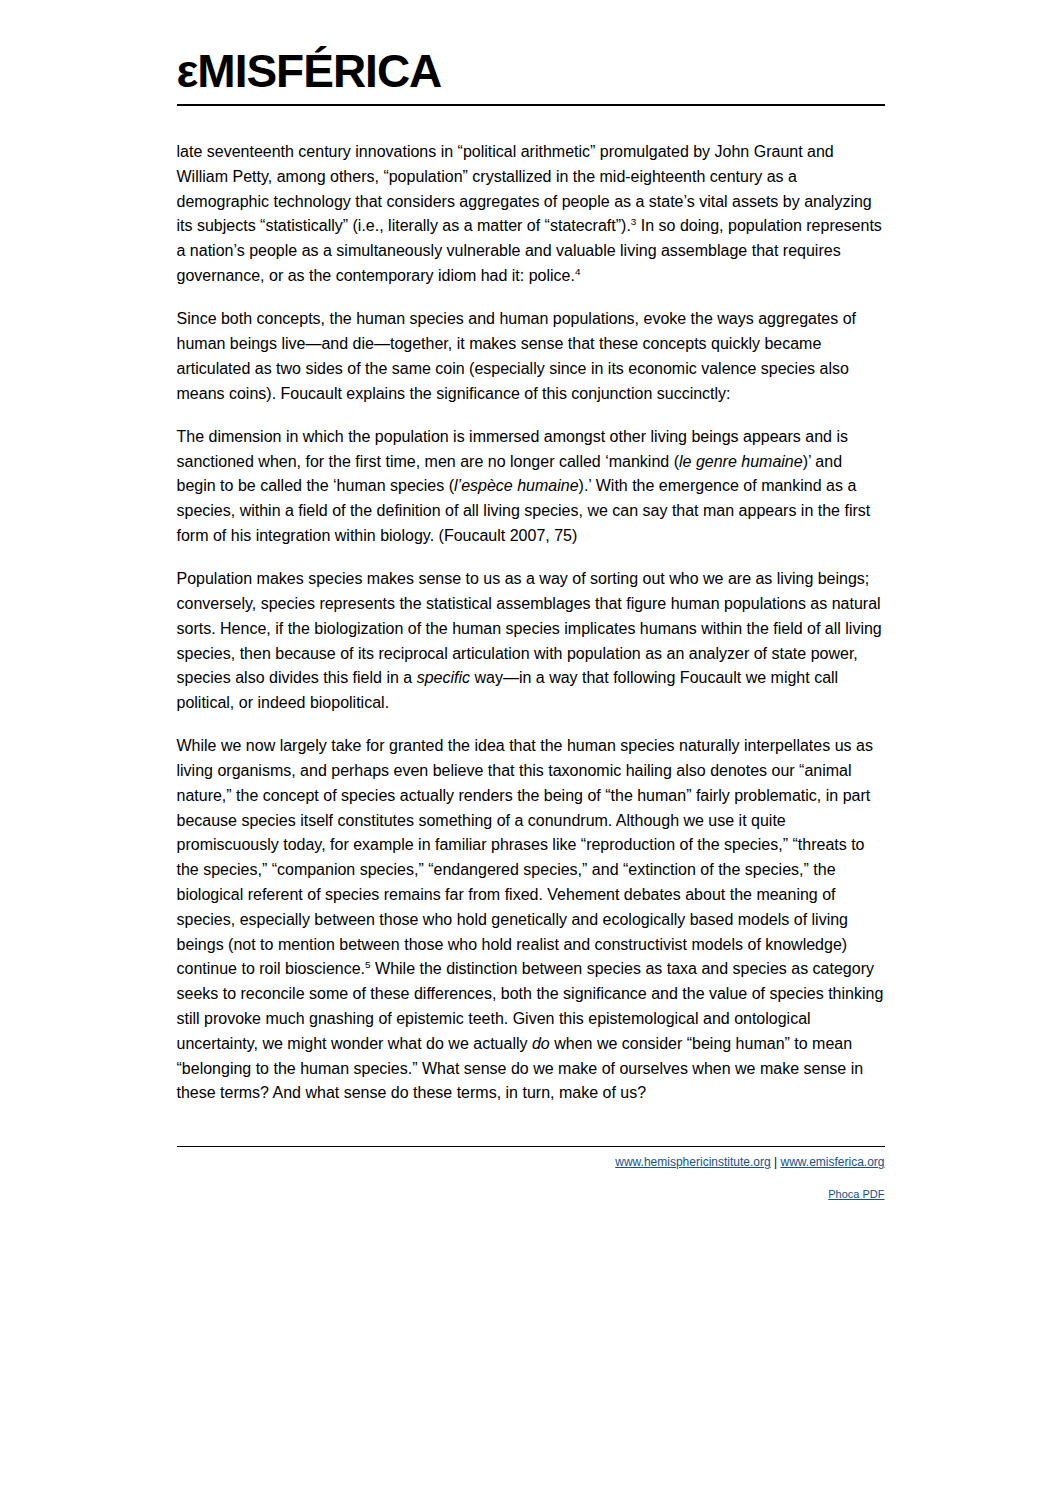εMISFÉRICA
late seventeenth century innovations in “political arithmetic” promulgated by John Graunt and William Petty, among others, “population” crystallized in the mid-eighteenth century as a demographic technology that considers aggregates of people as a state’s vital assets by analyzing its subjects “statistically” (i.e., literally as a matter of “statecraft”).3 In so doing, population represents a nation’s people as a simultaneously vulnerable and valuable living assemblage that requires governance, or as the contemporary idiom had it: police.4
Since both concepts, the human species and human populations, evoke the ways aggregates of human beings live—and die—together, it makes sense that these concepts quickly became articulated as two sides of the same coin (especially since in its economic valence species also means coins). Foucault explains the significance of this conjunction succinctly:
The dimension in which the population is immersed amongst other living beings appears and is sanctioned when, for the first time, men are no longer called ‘mankind (le genre humaine)’ and begin to be called the ‘human species (l’espèce humaine).’ With the emergence of mankind as a species, within a field of the definition of all living species, we can say that man appears in the first form of his integration within biology. (Foucault 2007, 75)
Population makes species makes sense to us as a way of sorting out who we are as living beings; conversely, species represents the statistical assemblages that figure human populations as natural sorts. Hence, if the biologization of the human species implicates humans within the field of all living species, then because of its reciprocal articulation with population as an analyzer of state power, species also divides this field in a specific way—in a way that following Foucault we might call political, or indeed biopolitical.
While we now largely take for granted the idea that the human species naturally interpellates us as living organisms, and perhaps even believe that this taxonomic hailing also denotes our “animal nature,” the concept of species actually renders the being of “the human” fairly problematic, in part because species itself constitutes something of a conundrum. Although we use it quite promiscuously today, for example in familiar phrases like “reproduction of the species,” “threats to the species,” “companion species,” “endangered species,” and “extinction of the species,” the biological referent of species remains far from fixed. Vehement debates about the meaning of species, especially between those who hold genetically and ecologically based models of living beings (not to mention between those who hold realist and constructivist models of knowledge) continue to roil bioscience.5 While the distinction between species as taxa and species as category seeks to reconcile some of these differences, both the significance and the value of species thinking still provoke much gnashing of epistemic teeth. Given this epistemological and ontological uncertainty, we might wonder what do we actually do when we consider “being human” to mean “belonging to the human species.” What sense do we make of ourselves when we make sense in these terms? And what sense do these terms, in turn, make of us?
www.hemisphericinstitute.org | www.emisferica.org
Phoca PDF